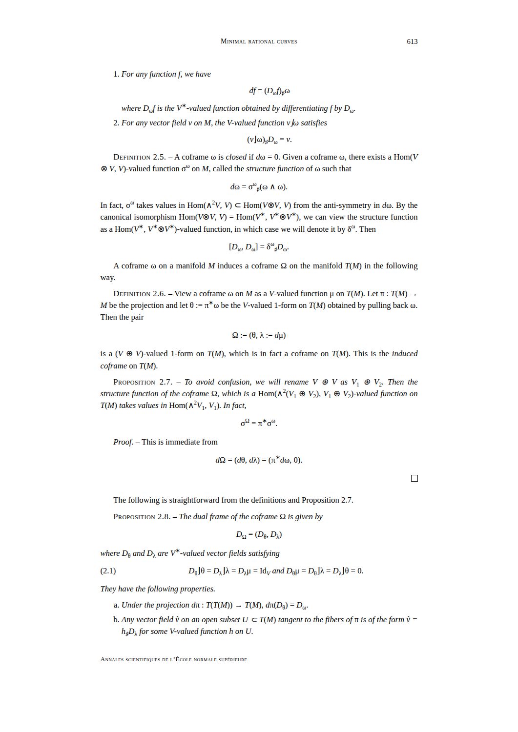Minimal rational curves 613
For any function f, we have
df = (Dωf)♯ω
where Dωf is the V∗-valued function obtained by differentiating f by Dω.
For any vector field v on M, the V-valued function v⌋ω satisfies
(v⌋ω)♯Dω = v.
Definition 2.5. – A coframe ω is closed if dω = 0. Given a coframe ω, there exists a Hom(V ⊗ V, V)-valued function σω on M, called the structure function of ω such that
dω = σω♯(ω ∧ ω).
In fact, σω takes values in Hom(∧2V, V) ⊂ Hom(V⊗V, V) from the anti-symmetry in dω. By the canonical isomorphism Hom(V⊗V, V) = Hom(V∗, V∗⊗V∗), we can view the structure function as a Hom(V∗, V∗⊗V∗)-valued function, in which case we will denote it by δω. Then
[Dω, Dω] = δω♯Dω.
A coframe ω on a manifold M induces a coframe Ω on the manifold T(M) in the following way.
Definition 2.6. – View a coframe ω on M as a V-valued function μ on T(M). Let π : T(M) → M be the projection and let θ := π∗ω be the V-valued 1-form on T(M) obtained by pulling back ω. Then the pair
Ω := (θ, λ := dμ)
is a (V ⊕ V)-valued 1-form on T(M), which is in fact a coframe on T(M). This is the induced coframe on T(M).
Proposition 2.7. – To avoid confusion, we will rename V ⊕ V as V1 ⊕ V2. Then the structure function of the coframe Ω, which is a Hom(∧2(V1 ⊕ V2), V1 ⊕ V2)-valued function on T(M) takes values in Hom(∧2V1, V1). In fact,
σΩ = π∗σω.
Proof. – This is immediate from
d Ω = (dθ, dλ) = (π∗dω, 0).
The following is straightforward from the definitions and Proposition 2.7.
Proposition 2.8. – The dual frame of the coframe Ω is given by
DΩ = (Dθ, Dλ)
where Dθ and Dλ are V∗-valued vector fields satisfying
(2.1)
Dθ⌋θ = Dλ⌋λ = Dλμ = IdV and Dθμ = Dθ⌋λ = Dλ⌋θ = 0.
They have the following properties.
Under the projection dπ : T(T(M)) → T(M), dπ(Dθ) = Dω.
Any vector field ṽ on an open subset U ⊂ T(M) tangent to the fibers of π is of the form ṽ = h♯Dλ for some V-valued function h on U.
Annales scientifiques de l’École normale supérieure